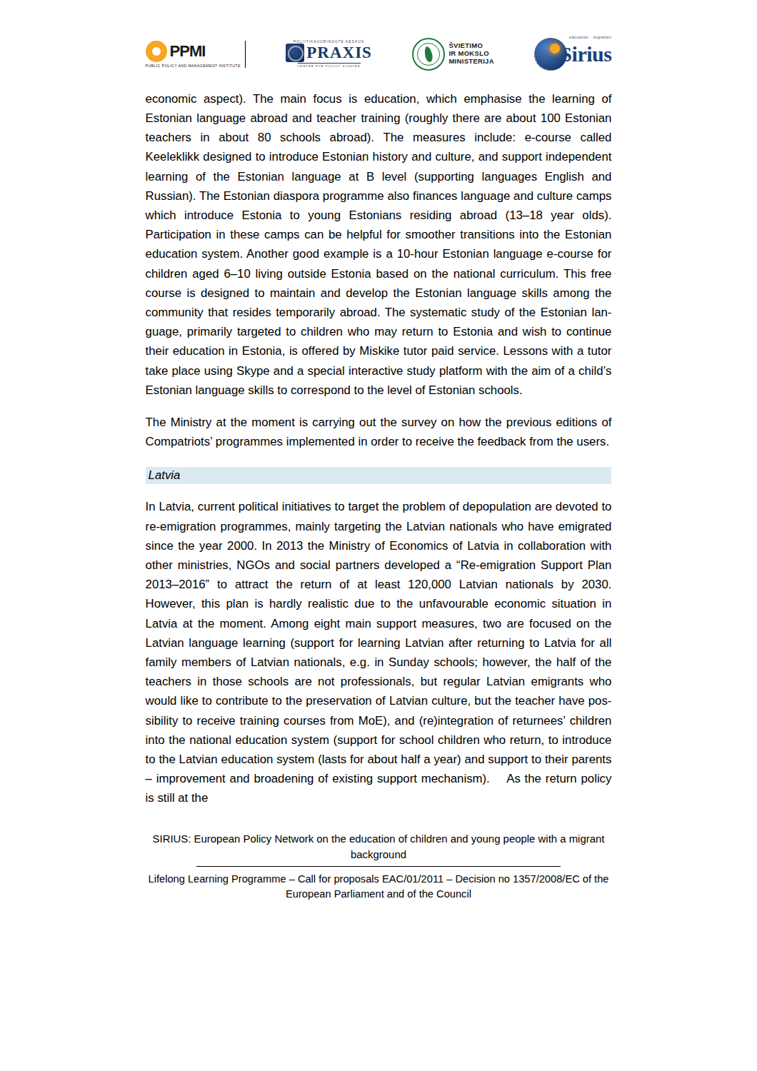PPMI
PUBLIC POLICY AND MANAGEMENT INSTITUTE
POLIITIKAUURINGUTE KESKUS
PRAXIS
CENTER FOR POLICY STUDIES
ŠVIETIMO
IR MOKSLO
MINISTERIJA
education · migration
Sirius
economic aspect). The main focus is education, which emphasise the learning of Estonian language abroad and teacher training (roughly there are about 100 Estonian teachers in about 80 schools abroad). The measures include: e-course called Keeleklikk designed to introduce Estonian history and culture, and support independent learning of the Estonian language at B level (supporting languages English and Russian). The Estonian diaspora programme also finances language and culture camps which introduce Estonia to young Estonians residing abroad (13–18 year olds). Participation in these camps can be helpful for smoother transitions into the Estonian education system. Another good example is a 10-hour Estonian language e-course for children aged 6–10 living outside Estonia based on the national curriculum. This free course is designed to maintain and develop the Estonian language skills among the community that resides temporarily abroad. The systematic study of the Estonian language, primarily targeted to children who may return to Estonia and wish to continue their education in Estonia, is offered by Miskike tutor paid service. Lessons with a tutor take place using Skype and a special interactive study platform with the aim of a child’s Estonian language skills to correspond to the level of Estonian schools.
The Ministry at the moment is carrying out the survey on how the previous editions of Compatriots’ programmes implemented in order to receive the feedback from the users.
Latvia
In Latvia, current political initiatives to target the problem of depopulation are devoted to re-emigration programmes, mainly targeting the Latvian nationals who have emigrated since the year 2000. In 2013 the Ministry of Economics of Latvia in collaboration with other ministries, NGOs and social partners developed a “Re-emigration Support Plan 2013–2016” to attract the return of at least 120,000 Latvian nationals by 2030. However, this plan is hardly realistic due to the unfavourable economic situation in Latvia at the moment. Among eight main support measures, two are focused on the Latvian language learning (support for learning Latvian after returning to Latvia for all family members of Latvian nationals, e.g. in Sunday schools; however, the half of the teachers in those schools are not professionals, but regular Latvian emigrants who would like to contribute to the preservation of Latvian culture, but the teacher have possibility to receive training courses from MoE), and (re)integration of returnees’ children into the national education system (support for school children who return, to introduce to the Latvian education system (lasts for about half a year) and support to their parents – improvement and broadening of existing support mechanism). As the return policy is still at the
SIRIUS: European Policy Network on the education of children and young people with a migrant background
Lifelong Learning Programme – Call for proposals EAC/01/2011 – Decision no 1357/2008/EC of the European Parliament and of the Council